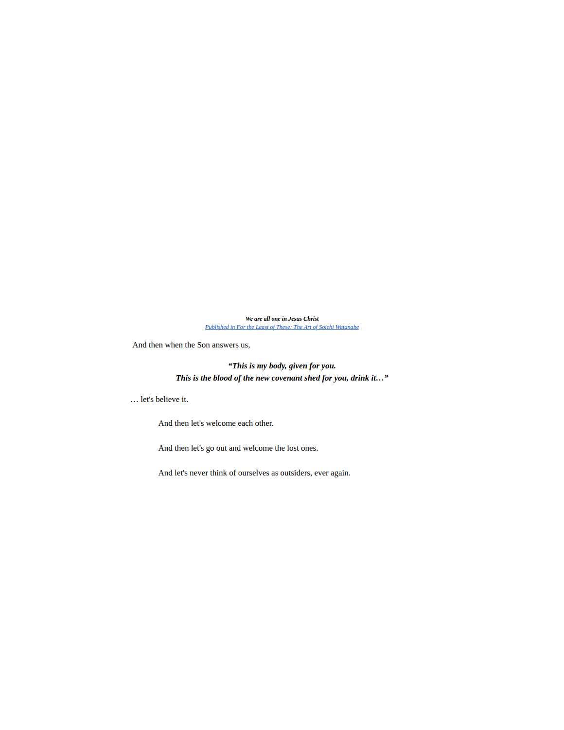We are all one in Jesus Christ Published in For the Least of These: The Art of Soichi Watanabe
And then when the Son answers us,
“This is my body, given for you.
This is the blood of the new covenant shed for you, drink it…”
… let's believe it.
And then let's welcome each other.
And then let's go out and welcome the lost ones.
And let's never think of ourselves as outsiders, ever again.